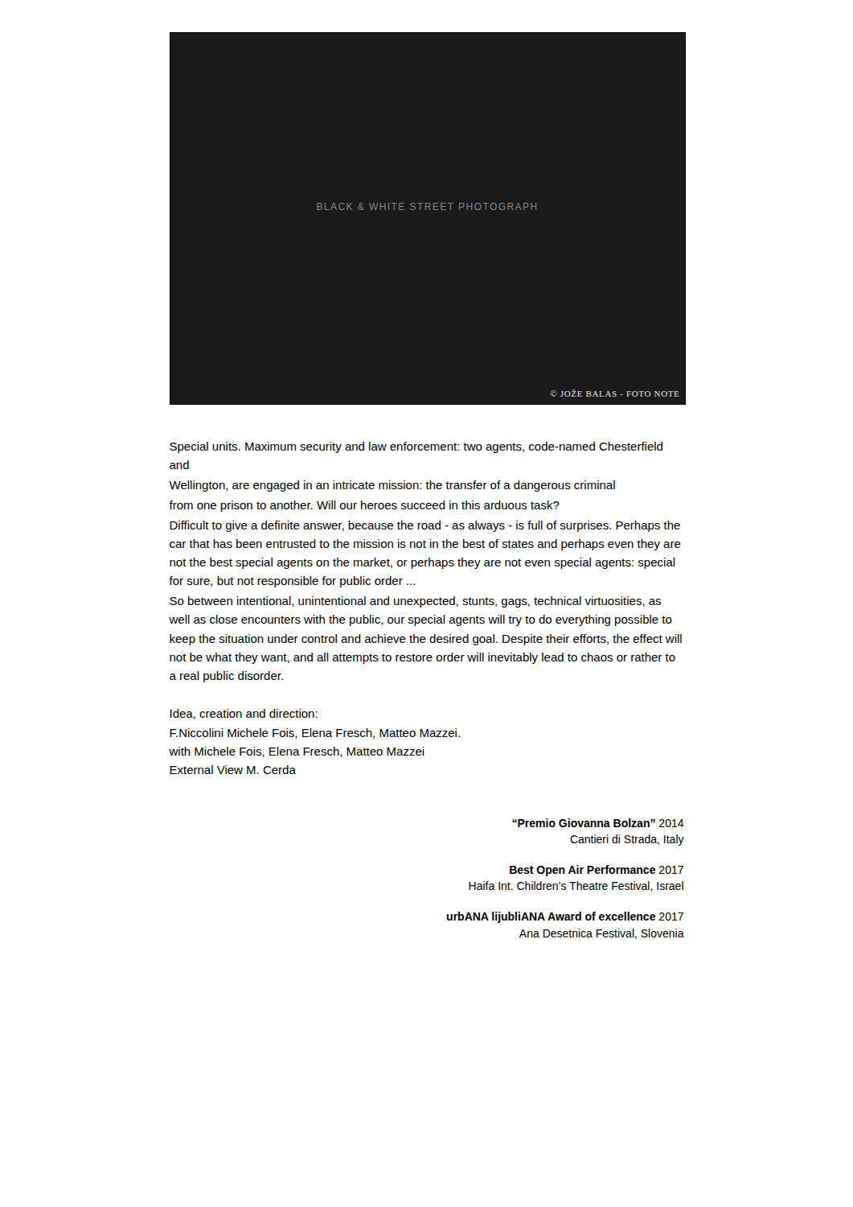Black & white street photograph © JOŽE BALAS - FOTO NOTE
Special units. Maximum security and law enforcement: two agents, code-named Chesterfield and
Wellington, are engaged in an intricate mission: the transfer of a dangerous criminal
from one prison to another. Will our heroes succeed in this arduous task?
Difficult to give a definite answer, because the road - as always - is full of surprises. Perhaps the car that has been entrusted to the mission is not in the best of states and perhaps even they are not the best special agents on the market, or perhaps they are not even special agents: special for sure, but not responsible for public order ...
So between intentional, unintentional and unexpected, stunts, gags, technical virtuosities, as well as close encounters with the public, our special agents will try to do everything possible to keep the situation under control and achieve the desired goal. Despite their efforts, the effect will not be what they want, and all attempts to restore order will inevitably lead to chaos or rather to a real public disorder.
Idea, creation and direction:
F.Niccolini Michele Fois, Elena Fresch, Matteo Mazzei.
with Michele Fois, Elena Fresch, Matteo Mazzei
External View M. Cerda
“Premio Giovanna Bolzan” 2014
Cantieri di Strada, Italy
Best Open Air Performance 2017
Haifa Int. Children’s Theatre Festival, Israel
urbANA lijubliANA Award of excellence 2017
Ana Desetnica Festival, Slovenia